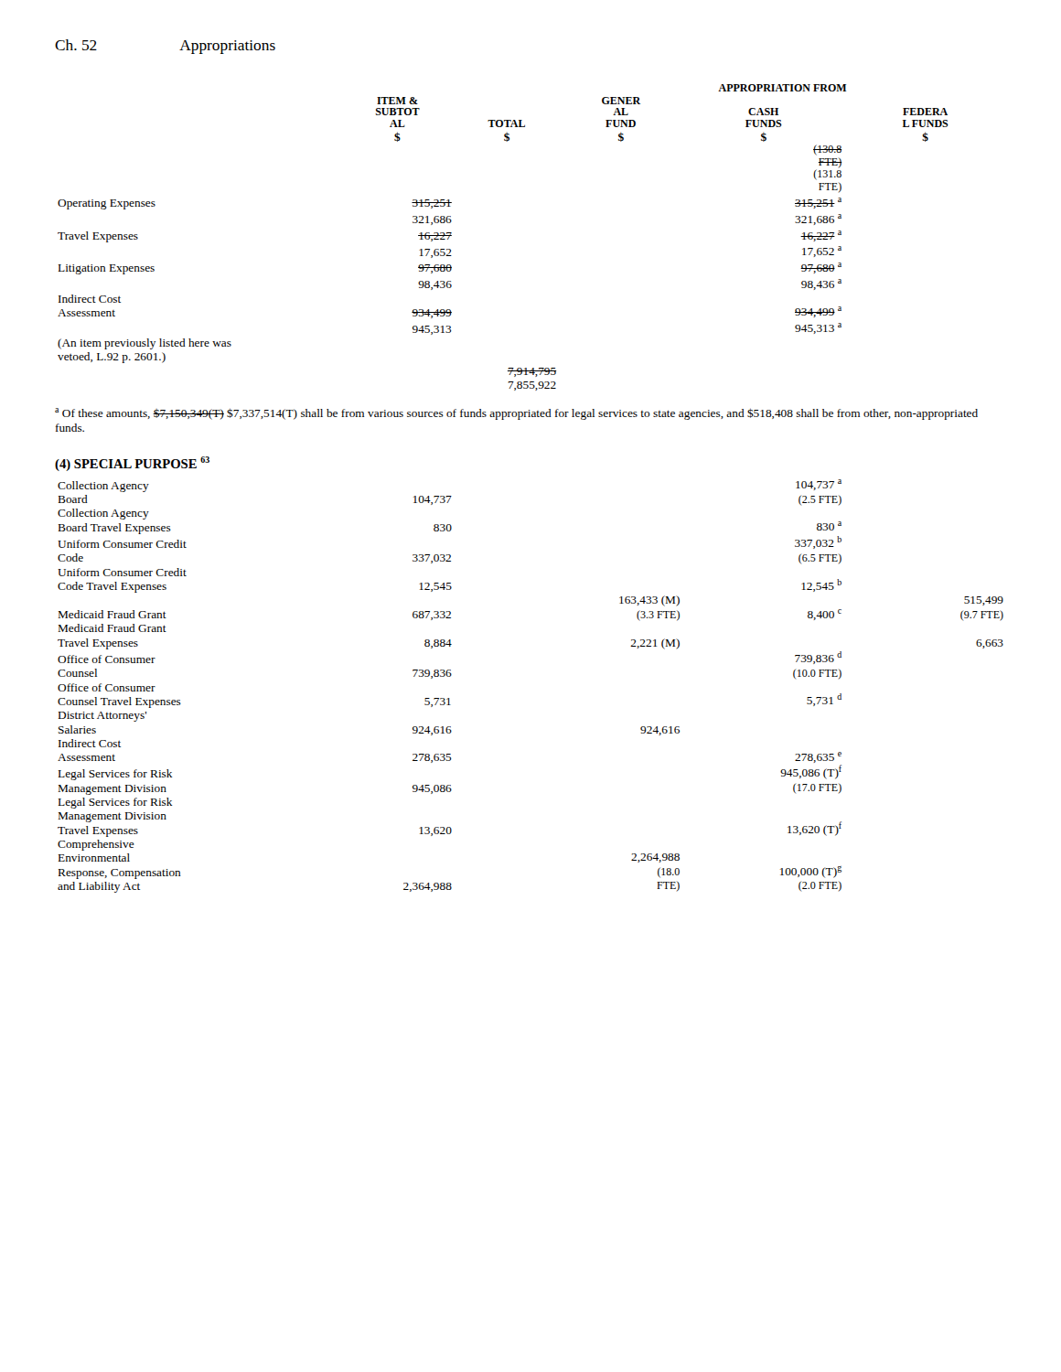Ch. 52
Appropriations
| | | | APPROPRIATION FROM |
| | ITEM & SUBTOT AL | TOTAL | GENER AL FUND | CASH FUNDS | FEDERA L FUNDS |
| | $ | $ | $ | $ | $ |
| | | | | (130.8 FTE) | |
| | | | | (131.8 FTE) | |
| Operating Expenses | 315,251 | | | 315,251 a | |
| | 321,686 | | | 321,686 a | |
| Travel Expenses | 16,227 | | | 16,227 a | |
| | 17,652 | | | 17,652 a | |
| Litigation Expenses | 97,680 | | | 97,680 a | |
| | 98,436 | | | 98,436 a | |
| Indirect Cost Assessment | 934,499 | | | 934,499 a | |
| | 945,313 | | | 945,313 a | |
| (An item previously listed here was vetoed, L.92 p. 2601.) |
| | | 7,914,795 | | | |
| | | 7,855,922 | | | |
a Of these amounts, $7,150,349(T) $7,337,514(T) shall be from various sources of funds appropriated for legal services to state agencies, and $518,408 shall be from other, non-appropriated funds.
(4) SPECIAL PURPOSE 63
| Collection Agency Board | 104,737 | | | 104,737 a (2.5 FTE) | |
| Collection Agency Board Travel Expenses | 830 | | | 830 a | |
| Uniform Consumer Credit Code | 337,032 | | | 337,032 b (6.5 FTE) | |
| Uniform Consumer Credit Code Travel Expenses | 12,545 | | | 12,545 b | |
| Medicaid Fraud Grant | 687,332 | | 163,433 (M) (3.3 FTE) | 8,400 c | 515,499 (9.7 FTE) |
| Medicaid Fraud Grant Travel Expenses | 8,884 | | 2,221 (M) | | 6,663 |
| Office of Consumer Counsel | 739,836 | | | 739,836 d (10.0 FTE) | |
| Office of Consumer Counsel Travel Expenses | 5,731 | | | 5,731 d | |
| District Attorneys' Salaries | 924,616 | | 924,616 | | |
| Indirect Cost Assessment | 278,635 | | | 278,635 e | |
| Legal Services for Risk Management Division | 945,086 | | | 945,086 (T) f (17.0 FTE) | |
| Legal Services for Risk Management Division Travel Expenses | 13,620 | | | 13,620 (T) f | |
| Comprehensive Environmental Response, Compensation and Liability Act | 2,364,988 | | 2,264,988 (18.0 FTE) | 100,000 (T) g (2.0 FTE) | |